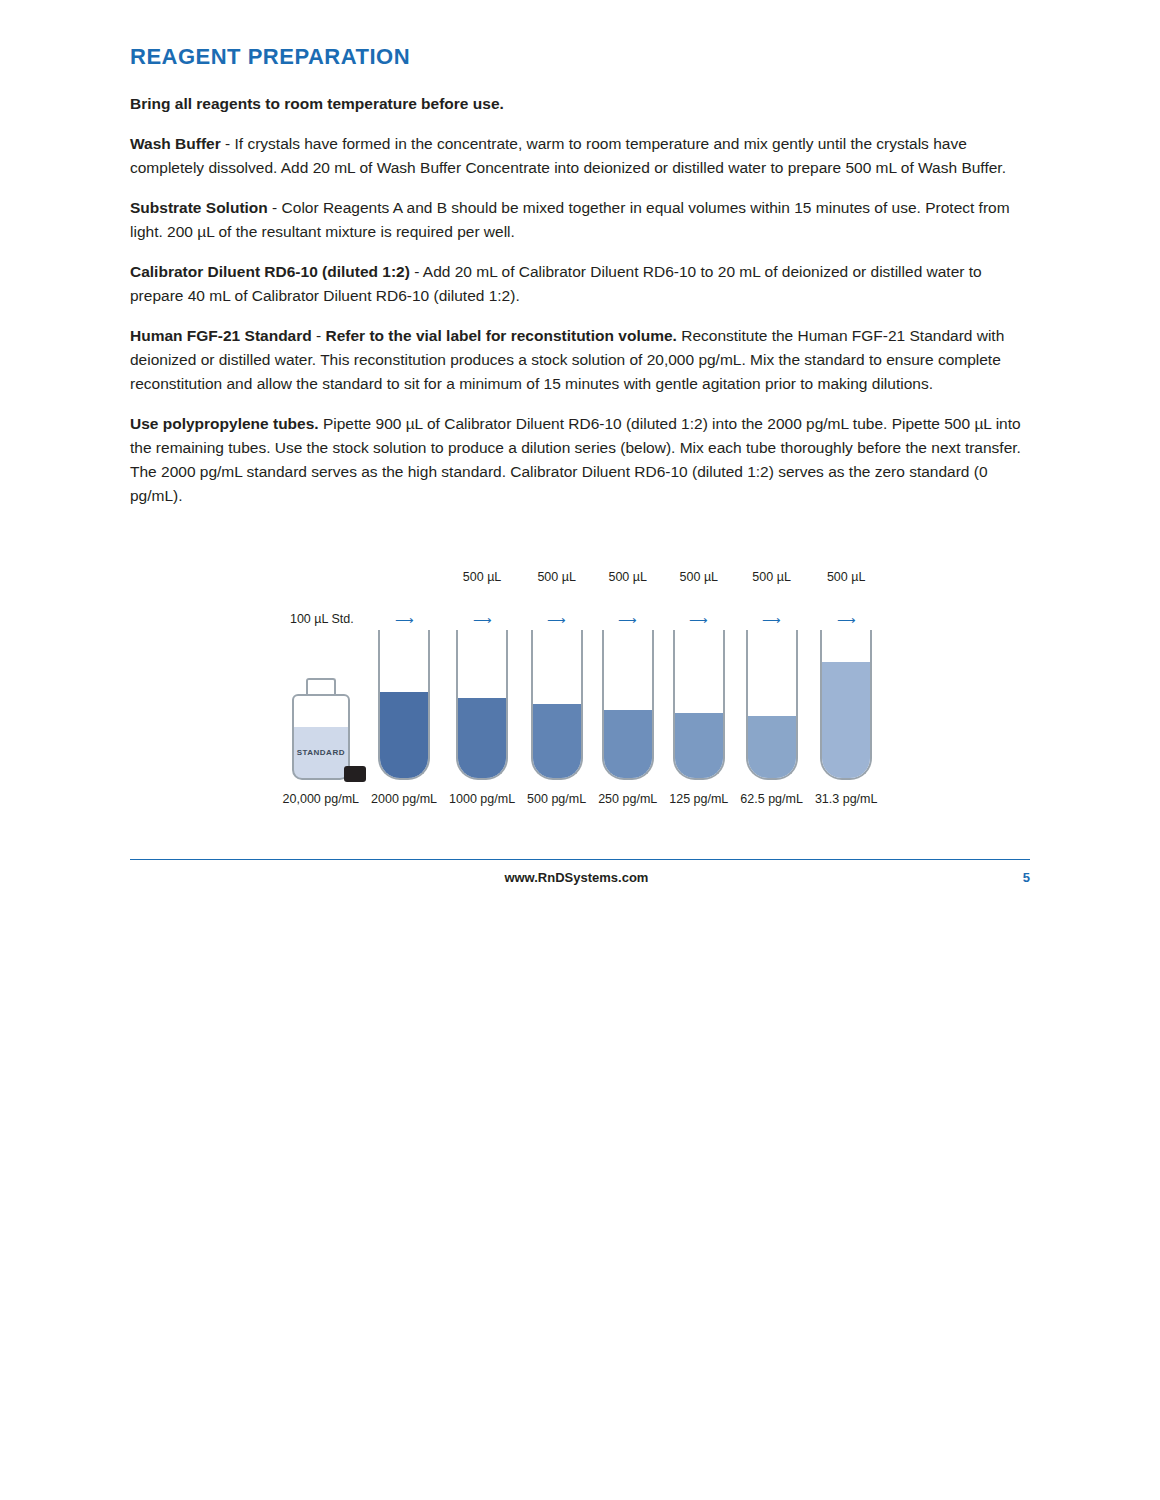Reagent Preparation
Bring all reagents to room temperature before use.
Wash Buffer - If crystals have formed in the concentrate, warm to room temperature and mix gently until the crystals have completely dissolved. Add 20 mL of Wash Buffer Concentrate into deionized or distilled water to prepare 500 mL of Wash Buffer.
Substrate Solution - Color Reagents A and B should be mixed together in equal volumes within 15 minutes of use. Protect from light. 200 µL of the resultant mixture is required per well.
Calibrator Diluent RD6-10 (diluted 1:2) - Add 20 mL of Calibrator Diluent RD6-10 to 20 mL of deionized or distilled water to prepare 40 mL of Calibrator Diluent RD6-10 (diluted 1:2).
Human FGF-21 Standard - Refer to the vial label for reconstitution volume. Reconstitute the Human FGF-21 Standard with deionized or distilled water. This reconstitution produces a stock solution of 20,000 pg/mL. Mix the standard to ensure complete reconstitution and allow the standard to sit for a minimum of 15 minutes with gentle agitation prior to making dilutions.
Use polypropylene tubes. Pipette 900 µL of Calibrator Diluent RD6-10 (diluted 1:2) into the 2000 pg/mL tube. Pipette 500 µL into the remaining tubes. Use the stock solution to produce a dilution series (below). Mix each tube thoroughly before the next transfer. The 2000 pg/mL standard serves as the high standard. Calibrator Diluent RD6-10 (diluted 1:2) serves as the zero standard (0 pg/mL).
| | | 500 µL | 500 µL | 500 µL | 500 µL | 500 µL | 500 µL |
| 100 µL Std. | ⟶ | ⟶ | ⟶ | ⟶ | ⟶ | ⟶ | ⟶ |
| STANDARD | | | | | | | |
| 20,000 pg/mL | 2000 pg/mL | 1000 pg/mL | 500 pg/mL | 250 pg/mL | 125 pg/mL | 62.5 pg/mL | 31.3 pg/mL |
www.RnDSystems.com 5